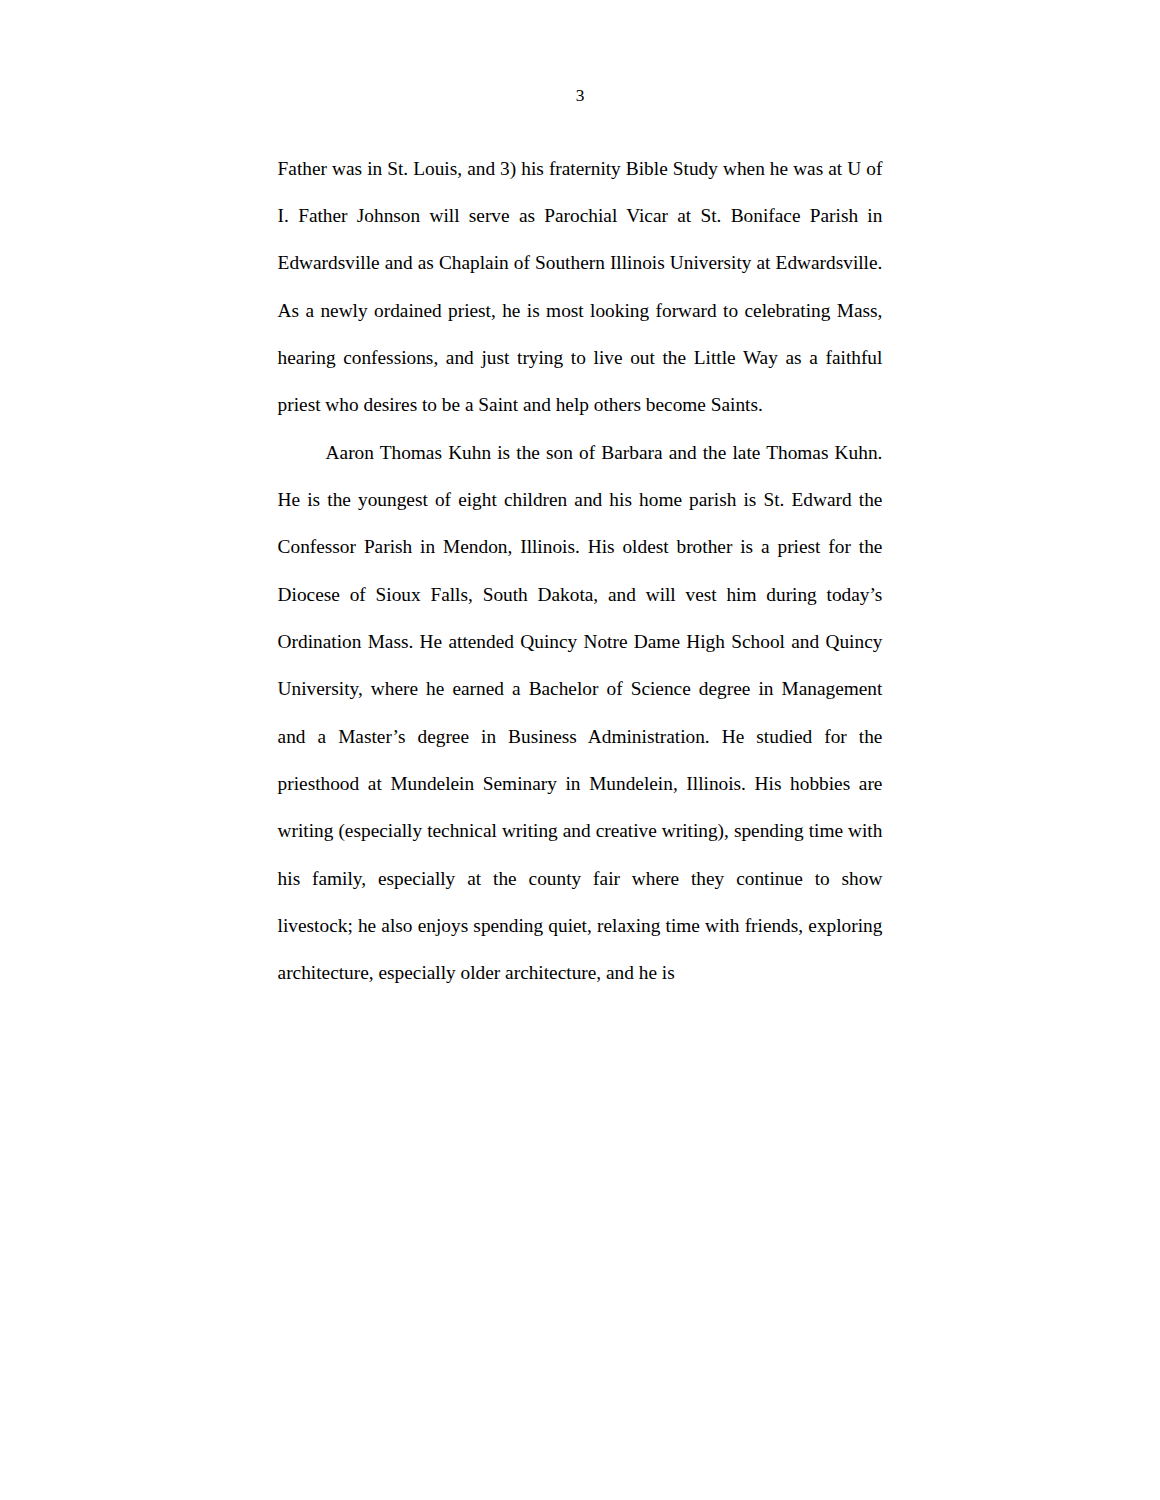3
Father was in St. Louis, and 3) his fraternity Bible Study when he was at U of I. Father Johnson will serve as Parochial Vicar at St. Boniface Parish in Edwardsville and as Chaplain of Southern Illinois University at Edwardsville. As a newly ordained priest, he is most looking forward to celebrating Mass, hearing confessions, and just trying to live out the Little Way as a faithful priest who desires to be a Saint and help others become Saints.
Aaron Thomas Kuhn is the son of Barbara and the late Thomas Kuhn. He is the youngest of eight children and his home parish is St. Edward the Confessor Parish in Mendon, Illinois. His oldest brother is a priest for the Diocese of Sioux Falls, South Dakota, and will vest him during today’s Ordination Mass. He attended Quincy Notre Dame High School and Quincy University, where he earned a Bachelor of Science degree in Management and a Master’s degree in Business Administration. He studied for the priesthood at Mundelein Seminary in Mundelein, Illinois. His hobbies are writing (especially technical writing and creative writing), spending time with his family, especially at the county fair where they continue to show livestock; he also enjoys spending quiet, relaxing time with friends, exploring architecture, especially older architecture, and he is